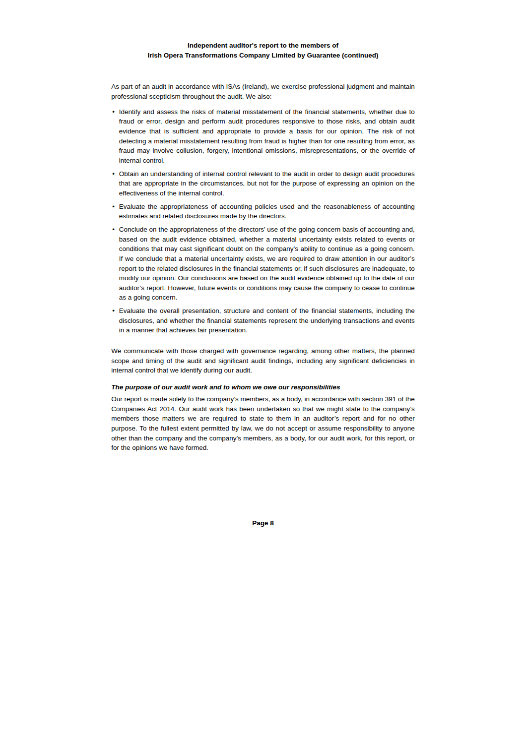Independent auditor's report to the members of
Irish Opera Transformations Company Limited by Guarantee (continued)
As part of an audit in accordance with ISAs (Ireland), we exercise professional judgment and maintain professional scepticism throughout the audit. We also:
Identify and assess the risks of material misstatement of the financial statements, whether due to fraud or error, design and perform audit procedures responsive to those risks, and obtain audit evidence that is sufficient and appropriate to provide a basis for our opinion. The risk of not detecting a material misstatement resulting from fraud is higher than for one resulting from error, as fraud may involve collusion, forgery, intentional omissions, misrepresentations, or the override of internal control.
Obtain an understanding of internal control relevant to the audit in order to design audit procedures that are appropriate in the circumstances, but not for the purpose of expressing an opinion on the effectiveness of the internal control.
Evaluate the appropriateness of accounting policies used and the reasonableness of accounting estimates and related disclosures made by the directors.
Conclude on the appropriateness of the directors' use of the going concern basis of accounting and, based on the audit evidence obtained, whether a material uncertainty exists related to events or conditions that may cast significant doubt on the company’s ability to continue as a going concern. If we conclude that a material uncertainty exists, we are required to draw attention in our auditor’s report to the related disclosures in the financial statements or, if such disclosures are inadequate, to modify our opinion. Our conclusions are based on the audit evidence obtained up to the date of our auditor’s report. However, future events or conditions may cause the company to cease to continue as a going concern.
Evaluate the overall presentation, structure and content of the financial statements, including the disclosures, and whether the financial statements represent the underlying transactions and events in a manner that achieves fair presentation.
We communicate with those charged with governance regarding, among other matters, the planned scope and timing of the audit and significant audit findings, including any significant deficiencies in internal control that we identify during our audit.
The purpose of our audit work and to whom we owe our responsibilities
Our report is made solely to the company’s members, as a body, in accordance with section 391 of the Companies Act 2014. Our audit work has been undertaken so that we might state to the company’s members those matters we are required to state to them in an auditor’s report and for no other purpose. To the fullest extent permitted by law, we do not accept or assume responsibility to anyone other than the company and the company’s members, as a body, for our audit work, for this report, or for the opinions we have formed.
Page 8